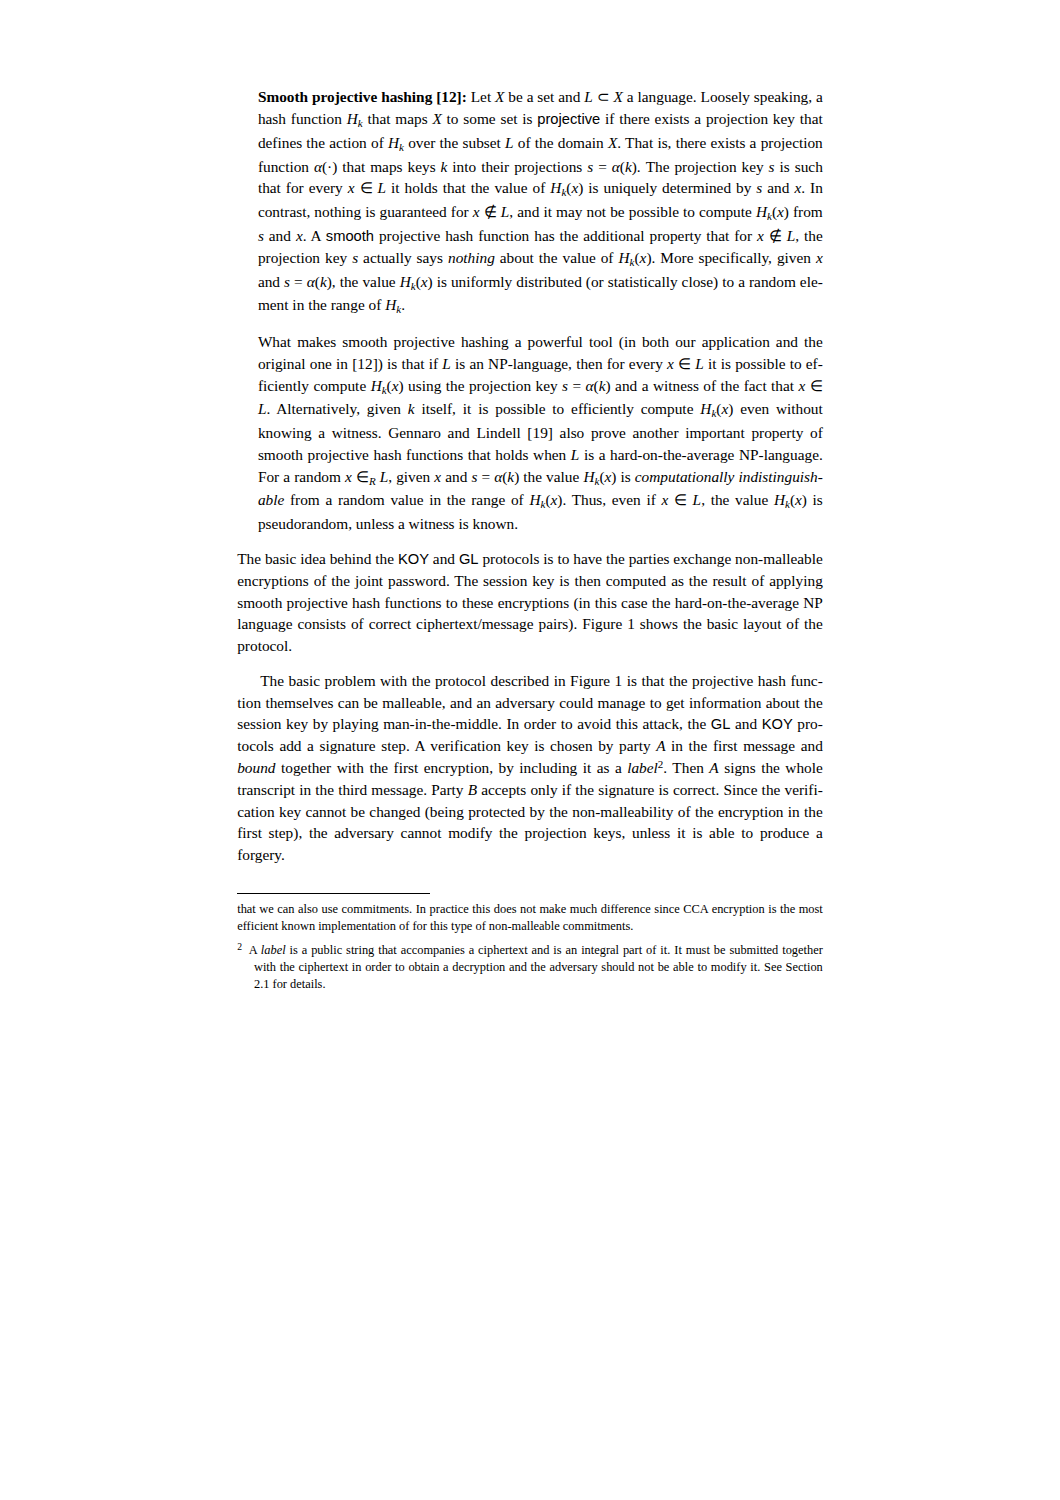Smooth projective hashing [12]: Let X be a set and L ⊂ X a language. Loosely speaking, a hash function Hk that maps X to some set is projective if there exists a projection key that defines the action of Hk over the subset L of the domain X. That is, there exists a projection function α(·) that maps keys k into their projections s = α(k). The projection key s is such that for every x ∈ L it holds that the value of Hk(x) is uniquely determined by s and x. In contrast, nothing is guaranteed for x ∉ L, and it may not be possible to compute Hk(x) from s and x. A smooth projective hash function has the additional property that for x ∉ L, the projection key s actually says nothing about the value of Hk(x). More specifically, given x and s = α(k), the value Hk(x) is uniformly distributed (or statistically close) to a random element in the range of Hk.
What makes smooth projective hashing a powerful tool (in both our application and the original one in [12]) is that if L is an NP-language, then for every x ∈ L it is possible to efficiently compute Hk(x) using the projection key s = α(k) and a witness of the fact that x ∈ L. Alternatively, given k itself, it is possible to efficiently compute Hk(x) even without knowing a witness. Gennaro and Lindell [19] also prove another important property of smooth projective hash functions that holds when L is a hard-on-the-average NP-language. For a random x ∈R L, given x and s = α(k) the value Hk(x) is computationally indistinguishable from a random value in the range of Hk(x). Thus, even if x ∈ L, the value Hk(x) is pseudorandom, unless a witness is known.
The basic idea behind the KOY and GL protocols is to have the parties exchange non-malleable encryptions of the joint password. The session key is then computed as the result of applying smooth projective hash functions to these encryptions (in this case the hard-on-the-average NP language consists of correct ciphertext/message pairs). Figure 1 shows the basic layout of the protocol.
The basic problem with the protocol described in Figure 1 is that the projective hash function themselves can be malleable, and an adversary could manage to get information about the session key by playing man-in-the-middle. In order to avoid this attack, the GL and KOY protocols add a signature step. A verification key is chosen by party A in the first message and bound together with the first encryption, by including it as a label2. Then A signs the whole transcript in the third message. Party B accepts only if the signature is correct. Since the verification key cannot be changed (being protected by the non-malleability of the encryption in the first step), the adversary cannot modify the projection keys, unless it is able to produce a forgery.
that we can also use commitments. In practice this does not make much difference since CCA encryption is the most efficient known implementation of for this type of non-malleable commitments.
2 A label is a public string that accompanies a ciphertext and is an integral part of it. It must be submitted together with the ciphertext in order to obtain a decryption and the adversary should not be able to modify it. See Section 2.1 for details.